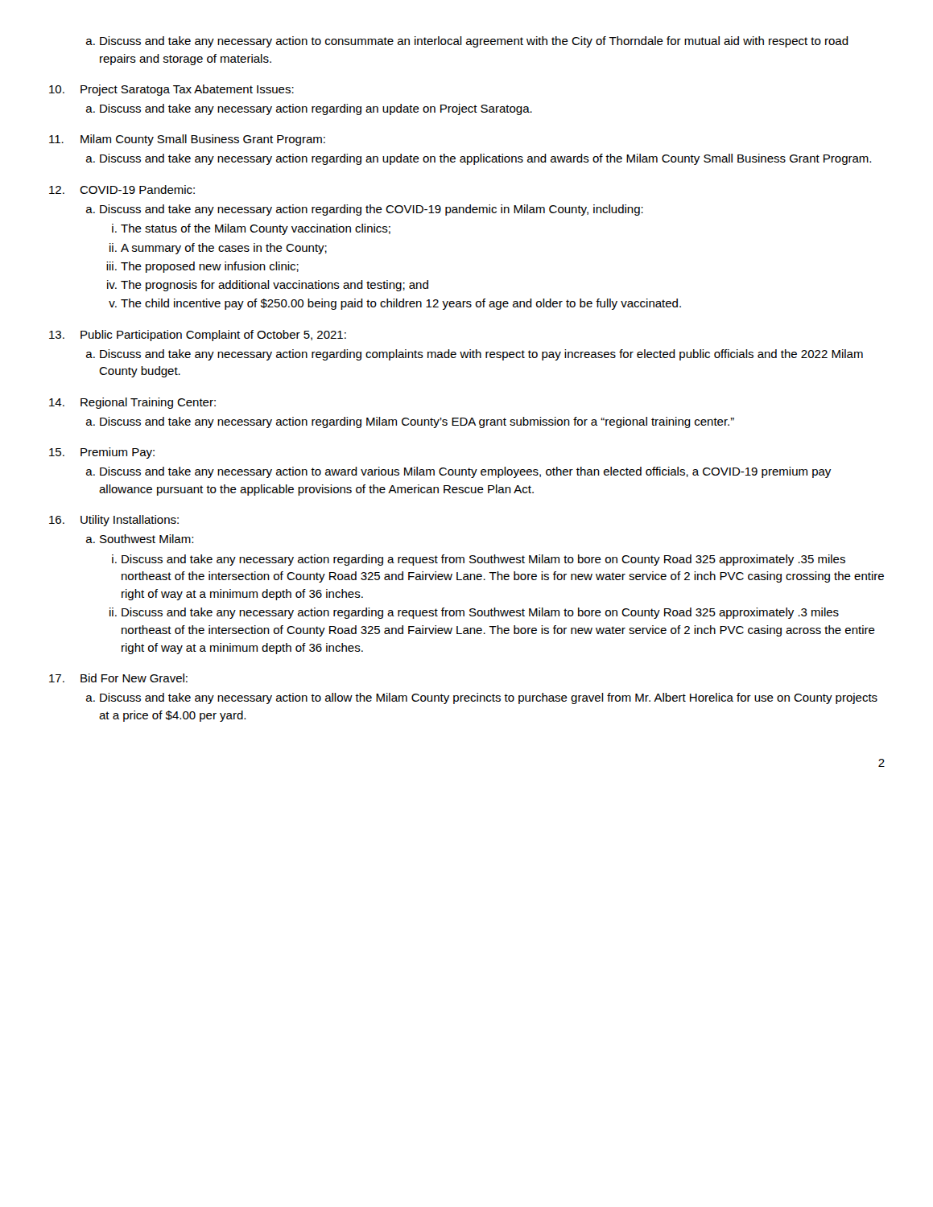Discuss and take any necessary action to consummate an interlocal agreement with the City of Thorndale for mutual aid with respect to road repairs and storage of materials.
10. Project Saratoga Tax Abatement Issues:
Discuss and take any necessary action regarding an update on Project Saratoga.
11. Milam County Small Business Grant Program:
Discuss and take any necessary action regarding an update on the applications and awards of the Milam County Small Business Grant Program.
12. COVID-19 Pandemic:
Discuss and take any necessary action regarding the COVID-19 pandemic in Milam County, including:
The status of the Milam County vaccination clinics;
A summary of the cases in the County;
The proposed new infusion clinic;
The prognosis for additional vaccinations and testing; and
The child incentive pay of $250.00 being paid to children 12 years of age and older to be fully vaccinated.
13. Public Participation Complaint of October 5, 2021:
Discuss and take any necessary action regarding complaints made with respect to pay increases for elected public officials and the 2022 Milam County budget.
14. Regional Training Center:
Discuss and take any necessary action regarding Milam County’s EDA grant submission for a “regional training center.”
15. Premium Pay:
Discuss and take any necessary action to award various Milam County employees, other than elected officials, a COVID-19 premium pay allowance pursuant to the applicable provisions of the American Rescue Plan Act.
16. Utility Installations:
Southwest Milam:
Discuss and take any necessary action regarding a request from Southwest Milam to bore on County Road 325 approximately .35 miles northeast of the intersection of County Road 325 and Fairview Lane. The bore is for new water service of 2 inch PVC casing crossing the entire right of way at a minimum depth of 36 inches.
Discuss and take any necessary action regarding a request from Southwest Milam to bore on County Road 325 approximately .3 miles northeast of the intersection of County Road 325 and Fairview Lane. The bore is for new water service of 2 inch PVC casing across the entire right of way at a minimum depth of 36 inches.
17. Bid For New Gravel:
Discuss and take any necessary action to allow the Milam County precincts to purchase gravel from Mr. Albert Horelica for use on County projects at a price of $4.00 per yard.
2